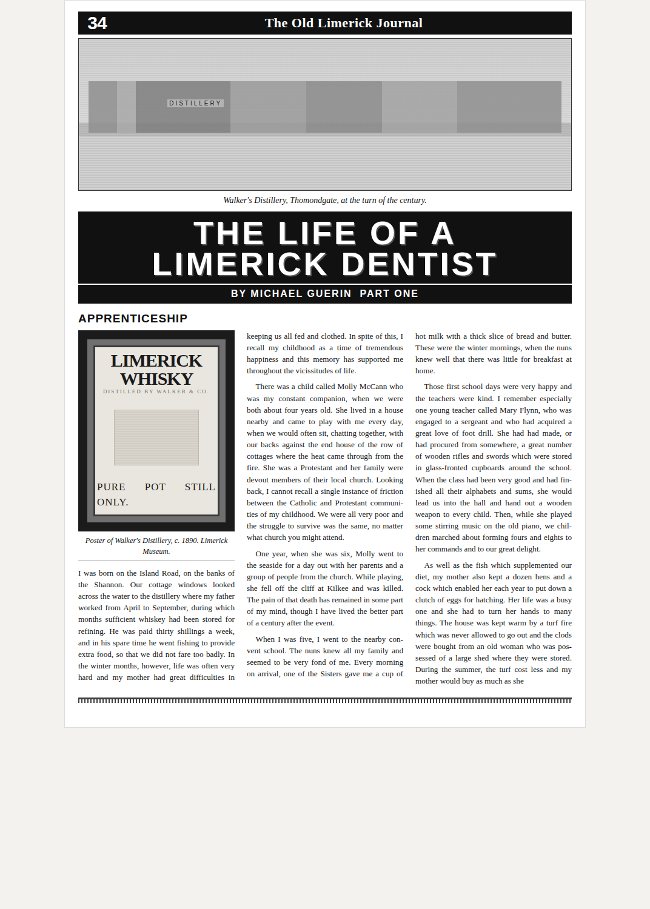34
The Old Limerick Journal
DISTILLERY
Walker's Distillery, Thomondgate, at the turn of the century.
THE LIFE OF A
LIMERICK DENTIST
BY MICHAEL GUERIN PART ONE
APPRENTICESHIP
LIMERICK WHISKY
DISTILLED BY WALKER & CO.
PURE POT STILL ONLY.
Poster of Walker's Distillery, c. 1890. Limerick Museum.
I was born on the Island Road, on the banks of the Shannon. Our cottage windows looked across the water to the distillery where my father worked from April to September, during which months sufficient whiskey had been stored for refining. He was paid thirty shillings a week, and in his spare time he went fishing to provide extra food, so that we did not fare too badly. In the winter months, however, life was often very hard and my mother had great difficulties in keeping us all fed and clothed. In spite of this, I recall my childhood as a time of tremendous happiness and this memory has supported me throughout the vicissitudes of life.
There was a child called Molly McCann who was my constant companion, when we were both about four years old. She lived in a house nearby and came to play with me every day, when we would often sit, chatting together, with our backs against the end house of the row of cottages where the heat came through from the fire. She was a Protestant and her family were devout members of their local church. Looking back, I cannot recall a single instance of friction between the Catholic and Protestant communities of my childhood. We were all very poor and the struggle to survive was the same, no matter what church you might attend.
One year, when she was six, Molly went to the seaside for a day out with her parents and a group of people from the church. While playing, she fell off the cliff at Kilkee and was killed. The pain of that death has remained in some part of my mind, though I have lived the better part of a century after the event.
When I was five, I went to the nearby convent school. The nuns knew all my family and seemed to be very fond of me. Every morning on arrival, one of the Sisters gave me a cup of hot milk with a thick slice of bread and butter. These were the winter mornings, when the nuns knew well that there was little for breakfast at home.
Those first school days were very happy and the teachers were kind. I remember especially one young teacher called Mary Flynn, who was engaged to a sergeant and who had acquired a great love of foot drill. She had had made, or had procured from somewhere, a great number of wooden rifles and swords which were stored in glass-fronted cupboards around the school. When the class had been very good and had finished all their alphabets and sums, she would lead us into the hall and hand out a wooden weapon to every child. Then, while she played some stirring music on the old piano, we children marched about forming fours and eights to her commands and to our great delight.
As well as the fish which supplemented our diet, my mother also kept a dozen hens and a cock which enabled her each year to put down a clutch of eggs for hatching. Her life was a busy one and she had to turn her hands to many things. The house was kept warm by a turf fire which was never allowed to go out and the clods were bought from an old woman who was possessed of a large shed where they were stored. During the summer, the turf cost less and my mother would buy as much as she